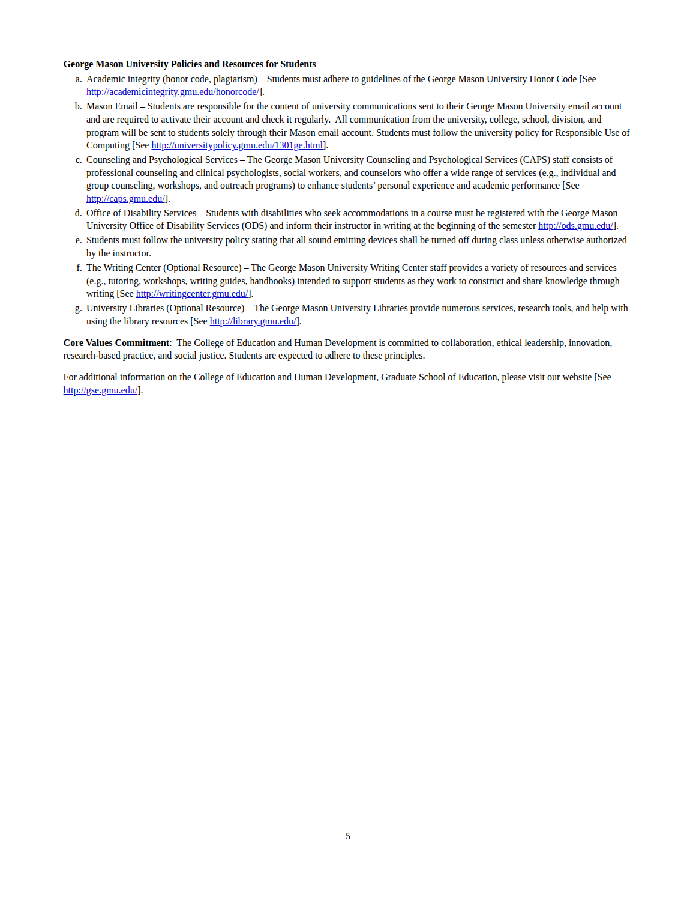George Mason University Policies and Resources for Students
Academic integrity (honor code, plagiarism) – Students must adhere to guidelines of the George Mason University Honor Code [See http://academicintegrity.gmu.edu/honorcode/].
Mason Email – Students are responsible for the content of university communications sent to their George Mason University email account and are required to activate their account and check it regularly. All communication from the university, college, school, division, and program will be sent to students solely through their Mason email account. Students must follow the university policy for Responsible Use of Computing [See http://universitypolicy.gmu.edu/1301ge.html].
Counseling and Psychological Services – The George Mason University Counseling and Psychological Services (CAPS) staff consists of professional counseling and clinical psychologists, social workers, and counselors who offer a wide range of services (e.g., individual and group counseling, workshops, and outreach programs) to enhance students’ personal experience and academic performance [See http://caps.gmu.edu/].
Office of Disability Services – Students with disabilities who seek accommodations in a course must be registered with the George Mason University Office of Disability Services (ODS) and inform their instructor in writing at the beginning of the semester http://ods.gmu.edu/].
Students must follow the university policy stating that all sound emitting devices shall be turned off during class unless otherwise authorized by the instructor.
The Writing Center (Optional Resource) – The George Mason University Writing Center staff provides a variety of resources and services (e.g., tutoring, workshops, writing guides, handbooks) intended to support students as they work to construct and share knowledge through writing [See http://writingcenter.gmu.edu/].
University Libraries (Optional Resource) – The George Mason University Libraries provide numerous services, research tools, and help with using the library resources [See http://library.gmu.edu/].
Core Values Commitment: The College of Education and Human Development is committed to collaboration, ethical leadership, innovation, research-based practice, and social justice. Students are expected to adhere to these principles.
For additional information on the College of Education and Human Development, Graduate School of Education, please visit our website [See http://gse.gmu.edu/].
5